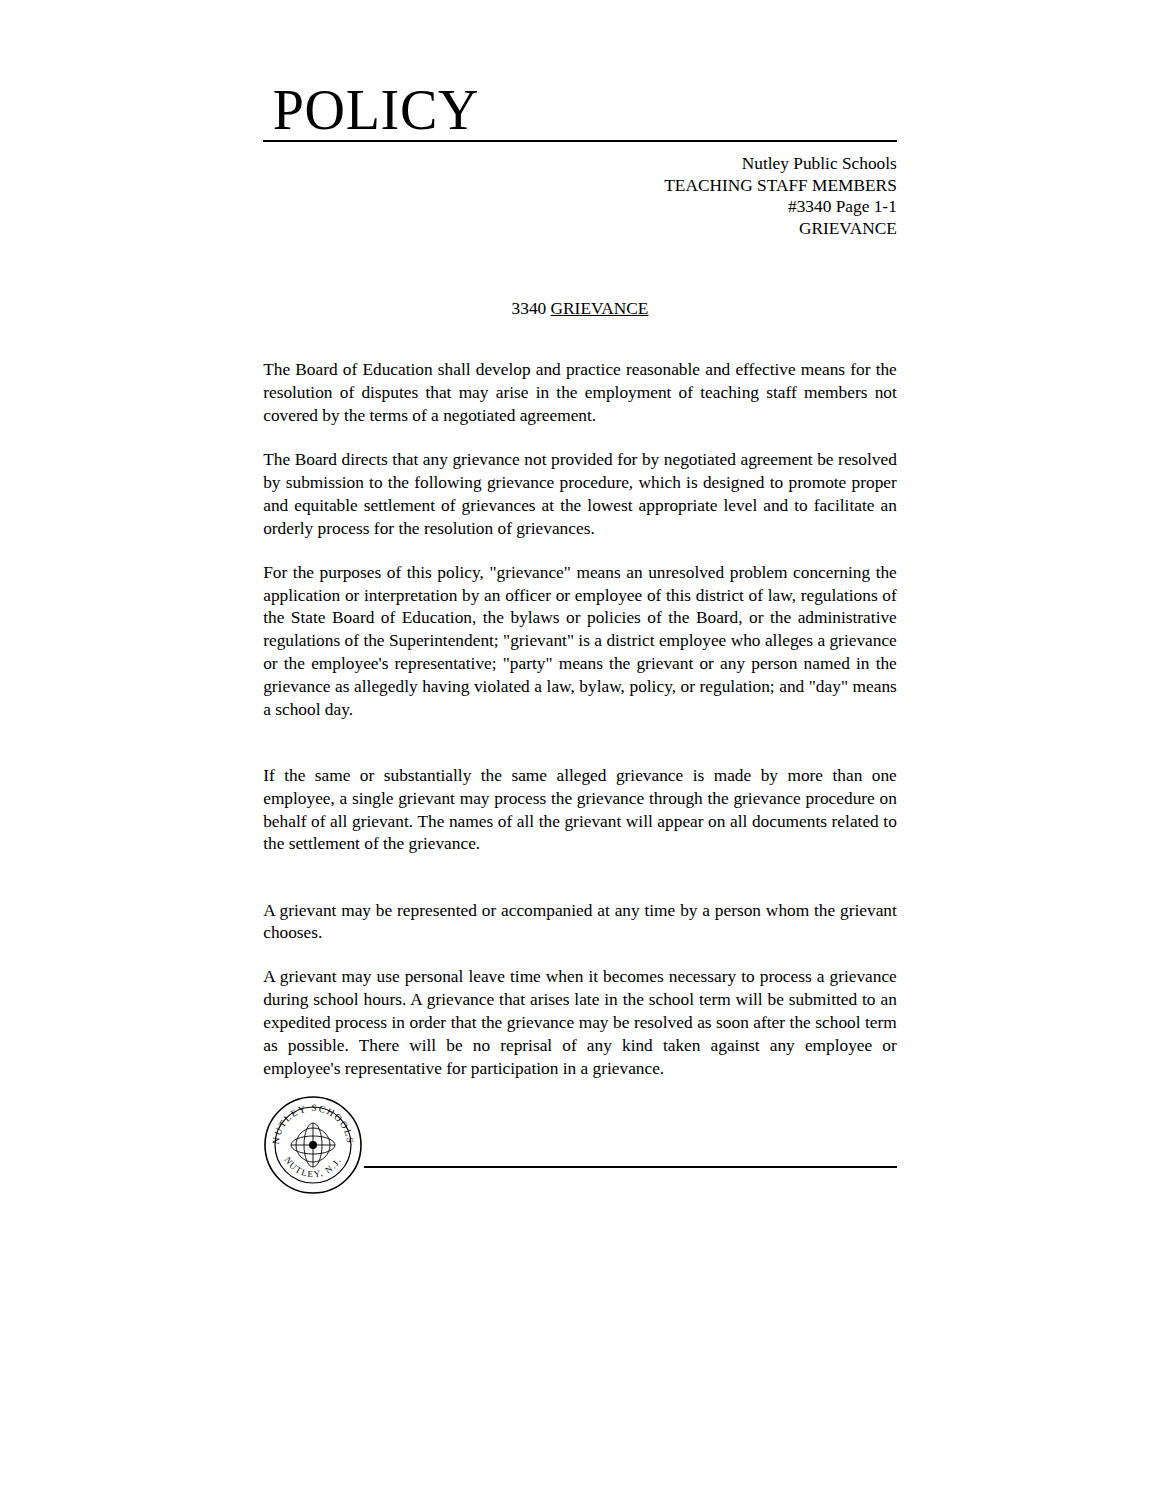POLICY
Nutley Public Schools
TEACHING STAFF MEMBERS
#3340 Page 1-1
GRIEVANCE
3340 GRIEVANCE
The Board of Education shall develop and practice reasonable and effective means for the resolution of disputes that may arise in the employment of teaching staff members not covered by the terms of a negotiated agreement.
The Board directs that any grievance not provided for by negotiated agreement be resolved by submission to the following grievance procedure, which is designed to promote proper and equitable settlement of grievances at the lowest appropriate level and to facilitate an orderly process for the resolution of grievances.
For the purposes of this policy, "grievance" means an unresolved problem concerning the application or interpretation by an officer or employee of this district of law, regulations of the State Board of Education, the bylaws or policies of the Board, or the administrative regulations of the Superintendent; "grievant" is a district employee who alleges a grievance or the employee's representative; "party" means the grievant or any person named in the grievance as allegedly having violated a law, bylaw, policy, or regulation; and "day" means a school day.
If the same or substantially the same alleged grievance is made by more than one employee, a single grievant may process the grievance through the grievance procedure on behalf of all grievant. The names of all the grievant will appear on all documents related to the settlement of the grievance.
A grievant may be represented or accompanied at any time by a person whom the grievant chooses.
A grievant may use personal leave time when it becomes necessary to process a grievance during school hours. A grievance that arises late in the school term will be submitted to an expedited process in order that the grievance may be resolved as soon after the school term as possible. There will be no reprisal of any kind taken against any employee or employee's representative for participation in a grievance.
NUTLEY SCHOOLS NUTLEY, N.J.